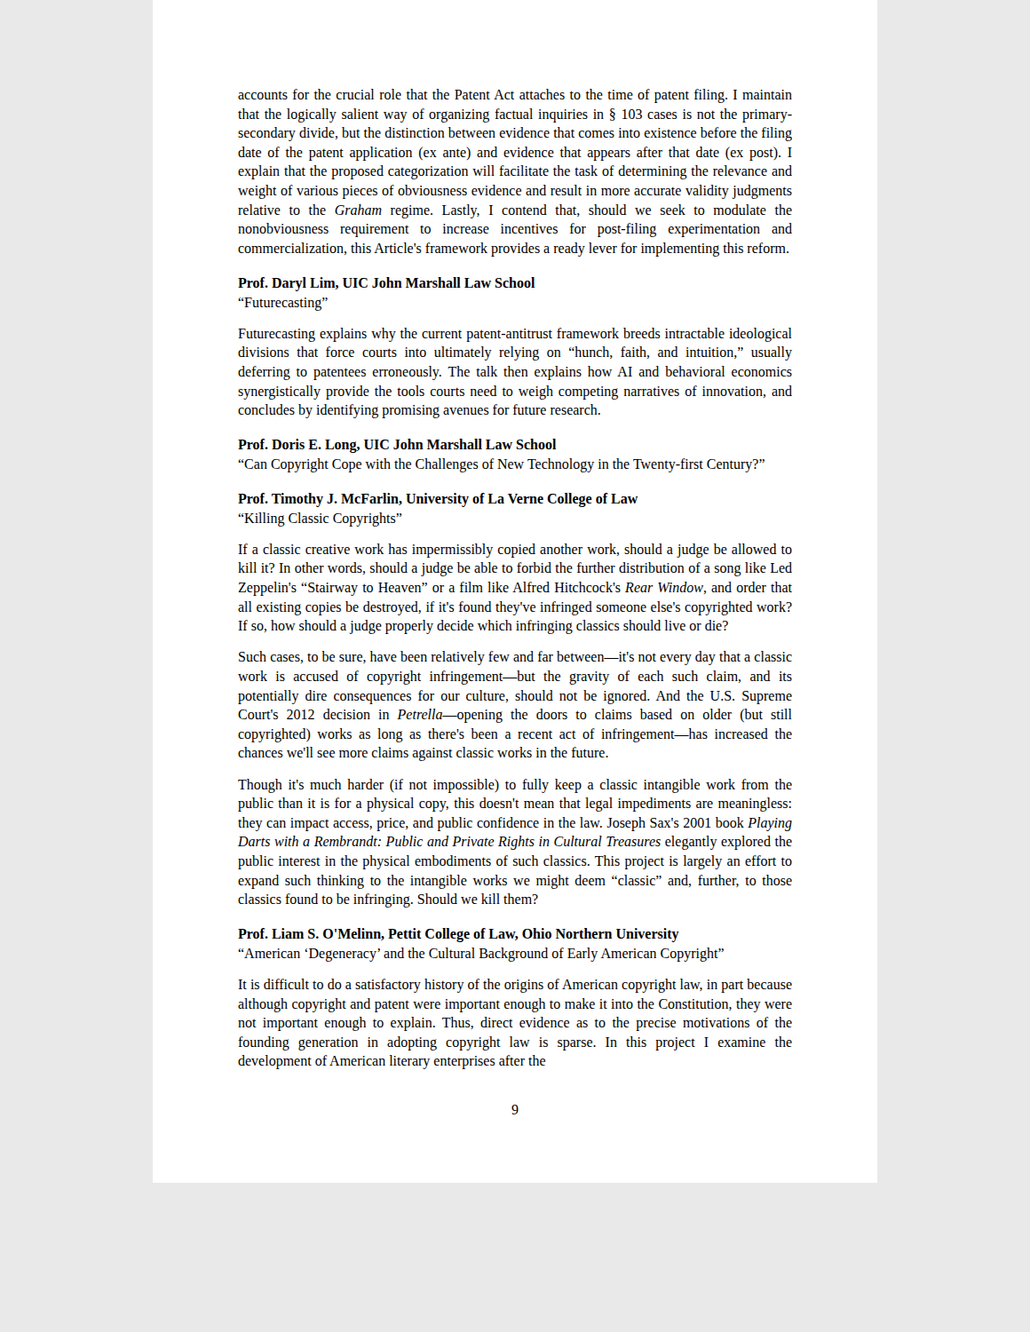accounts for the crucial role that the Patent Act attaches to the time of patent filing. I maintain that the logically salient way of organizing factual inquiries in § 103 cases is not the primary-secondary divide, but the distinction between evidence that comes into existence before the filing date of the patent application (ex ante) and evidence that appears after that date (ex post). I explain that the proposed categorization will facilitate the task of determining the relevance and weight of various pieces of obviousness evidence and result in more accurate validity judgments relative to the Graham regime. Lastly, I contend that, should we seek to modulate the nonobviousness requirement to increase incentives for post-filing experimentation and commercialization, this Article's framework provides a ready lever for implementing this reform.
Prof. Daryl Lim, UIC John Marshall Law School
“Futurecasting”
Futurecasting explains why the current patent-antitrust framework breeds intractable ideological divisions that force courts into ultimately relying on “hunch, faith, and intuition,” usually deferring to patentees erroneously. The talk then explains how AI and behavioral economics synergistically provide the tools courts need to weigh competing narratives of innovation, and concludes by identifying promising avenues for future research.
Prof. Doris E. Long, UIC John Marshall Law School
“Can Copyright Cope with the Challenges of New Technology in the Twenty-first Century?”
Prof. Timothy J. McFarlin, University of La Verne College of Law
“Killing Classic Copyrights”
If a classic creative work has impermissibly copied another work, should a judge be allowed to kill it? In other words, should a judge be able to forbid the further distribution of a song like Led Zeppelin's “Stairway to Heaven” or a film like Alfred Hitchcock's Rear Window, and order that all existing copies be destroyed, if it's found they've infringed someone else's copyrighted work? If so, how should a judge properly decide which infringing classics should live or die?
Such cases, to be sure, have been relatively few and far between—it's not every day that a classic work is accused of copyright infringement—but the gravity of each such claim, and its potentially dire consequences for our culture, should not be ignored. And the U.S. Supreme Court's 2012 decision in Petrella—opening the doors to claims based on older (but still copyrighted) works as long as there's been a recent act of infringement—has increased the chances we'll see more claims against classic works in the future.
Though it's much harder (if not impossible) to fully keep a classic intangible work from the public than it is for a physical copy, this doesn't mean that legal impediments are meaningless: they can impact access, price, and public confidence in the law. Joseph Sax's 2001 book Playing Darts with a Rembrandt: Public and Private Rights in Cultural Treasures elegantly explored the public interest in the physical embodiments of such classics. This project is largely an effort to expand such thinking to the intangible works we might deem “classic” and, further, to those classics found to be infringing. Should we kill them?
Prof. Liam S. O'Melinn, Pettit College of Law, Ohio Northern University
“American ‘Degeneracy’ and the Cultural Background of Early American Copyright”
It is difficult to do a satisfactory history of the origins of American copyright law, in part because although copyright and patent were important enough to make it into the Constitution, they were not important enough to explain. Thus, direct evidence as to the precise motivations of the founding generation in adopting copyright law is sparse. In this project I examine the development of American literary enterprises after the
9